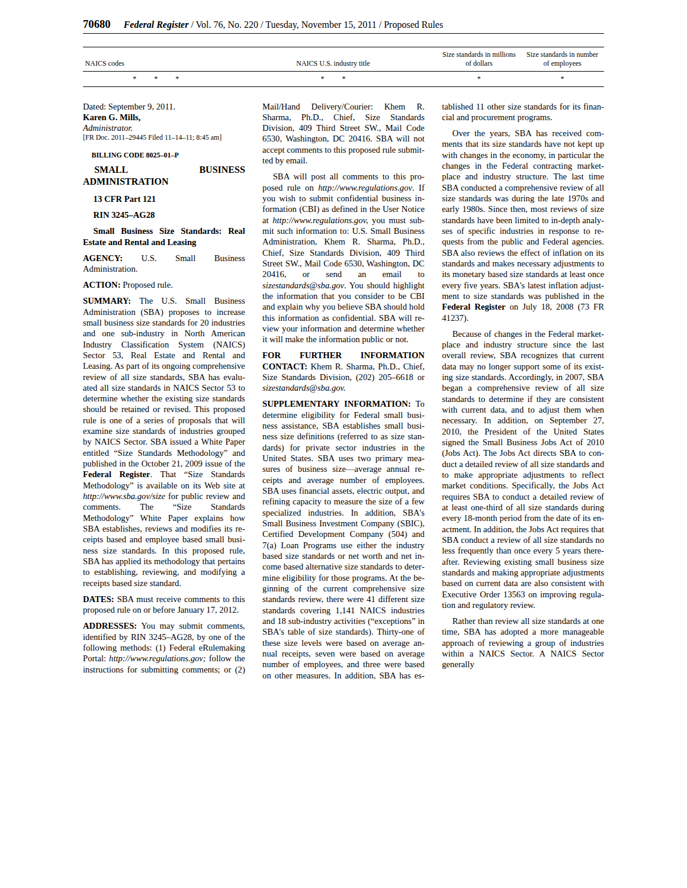70680 Federal Register / Vol. 76, No. 220 / Tuesday, November 15, 2011 / Proposed Rules
| NAICS codes | NAICS U.S. industry title | Size standards in millions of dollars | Size standards in number of employees |
| --- | --- | --- | --- |
| * * * | * * | * | * |
Dated: September 9, 2011.
Karen G. Mills,
Administrator.
[FR Doc. 2011–29445 Filed 11–14–11; 8:45 am]
BILLING CODE 8025–01–P
SMALL BUSINESS ADMINISTRATION
13 CFR Part 121
RIN 3245–AG28
Small Business Size Standards: Real Estate and Rental and Leasing
AGENCY: U.S. Small Business Administration.
ACTION: Proposed rule.
SUMMARY: The U.S. Small Business Administration (SBA) proposes to increase small business size standards for 20 industries and one sub-industry in North American Industry Classification System (NAICS) Sector 53, Real Estate and Rental and Leasing. As part of its ongoing comprehensive review of all size standards, SBA has evaluated all size standards in NAICS Sector 53 to determine whether the existing size standards should be retained or revised. This proposed rule is one of a series of proposals that will examine size standards of industries grouped by NAICS Sector. SBA issued a White Paper entitled “Size Standards Methodology” and published in the October 21, 2009 issue of the Federal Register. That “Size Standards Methodology” is available on its Web site at http://www.sba.gov/size for public review and comments. The “Size Standards Methodology” White Paper explains how SBA establishes, reviews and modifies its receipts based and employee based small business size standards. In this proposed rule, SBA has applied its methodology that pertains to establishing, reviewing, and modifying a receipts based size standard.
DATES: SBA must receive comments to this proposed rule on or before January 17, 2012.
ADDRESSES: You may submit comments, identified by RIN 3245–AG28, by one of the following methods: (1) Federal eRulemaking Portal: http://www.regulations.gov; follow the instructions for submitting comments; or (2) Mail/Hand Delivery/Courier: Khem R. Sharma, Ph.D., Chief, Size Standards Division, 409 Third Street SW., Mail Code 6530, Washington, DC 20416. SBA will not accept comments to this proposed rule submitted by email.
SBA will post all comments to this proposed rule on http://www.regulations.gov. If you wish to submit confidential business information (CBI) as defined in the User Notice at http://www.regulations.gov, you must submit such information to: U.S. Small Business Administration, Khem R. Sharma, Ph.D., Chief, Size Standards Division, 409 Third Street SW., Mail Code 6530, Washington, DC 20416, or send an email to sizestandards@sba.gov. You should highlight the information that you consider to be CBI and explain why you believe SBA should hold this information as confidential. SBA will review your information and determine whether it will make the information public or not.
FOR FURTHER INFORMATION CONTACT: Khem R. Sharma, Ph.D., Chief, Size Standards Division, (202) 205–6618 or sizestandards@sba.gov.
SUPPLEMENTARY INFORMATION: To determine eligibility for Federal small business assistance, SBA establishes small business size definitions (referred to as size standards) for private sector industries in the United States. SBA uses two primary measures of business size—average annual receipts and average number of employees. SBA uses financial assets, electric output, and refining capacity to measure the size of a few specialized industries. In addition, SBA's Small Business Investment Company (SBIC), Certified Development Company (504) and 7(a) Loan Programs use either the industry based size standards or net worth and net income based alternative size standards to determine eligibility for those programs. At the beginning of the current comprehensive size standards review, there were 41 different size standards covering 1,141 NAICS industries and 18 sub-industry activities (“exceptions” in SBA's table of size standards). Thirty-one of these size levels were based on average annual receipts, seven were based on average number of employees, and three were based on other measures. In addition, SBA has established 11 other size standards for its financial and procurement programs.
Over the years, SBA has received comments that its size standards have not kept up with changes in the economy, in particular the changes in the Federal contracting marketplace and industry structure. The last time SBA conducted a comprehensive review of all size standards was during the late 1970s and early 1980s. Since then, most reviews of size standards have been limited to in-depth analyses of specific industries in response to requests from the public and Federal agencies. SBA also reviews the effect of inflation on its standards and makes necessary adjustments to its monetary based size standards at least once every five years. SBA's latest inflation adjustment to size standards was published in the Federal Register on July 18, 2008 (73 FR 41237).
Because of changes in the Federal marketplace and industry structure since the last overall review, SBA recognizes that current data may no longer support some of its existing size standards. Accordingly, in 2007, SBA began a comprehensive review of all size standards to determine if they are consistent with current data, and to adjust them when necessary. In addition, on September 27, 2010, the President of the United States signed the Small Business Jobs Act of 2010 (Jobs Act). The Jobs Act directs SBA to conduct a detailed review of all size standards and to make appropriate adjustments to reflect market conditions. Specifically, the Jobs Act requires SBA to conduct a detailed review of at least one-third of all size standards during every 18-month period from the date of its enactment. In addition, the Jobs Act requires that SBA conduct a review of all size standards no less frequently than once every 5 years thereafter. Reviewing existing small business size standards and making appropriate adjustments based on current data are also consistent with Executive Order 13563 on improving regulation and regulatory review.
Rather than review all size standards at one time, SBA has adopted a more manageable approach of reviewing a group of industries within a NAICS Sector. A NAICS Sector generally